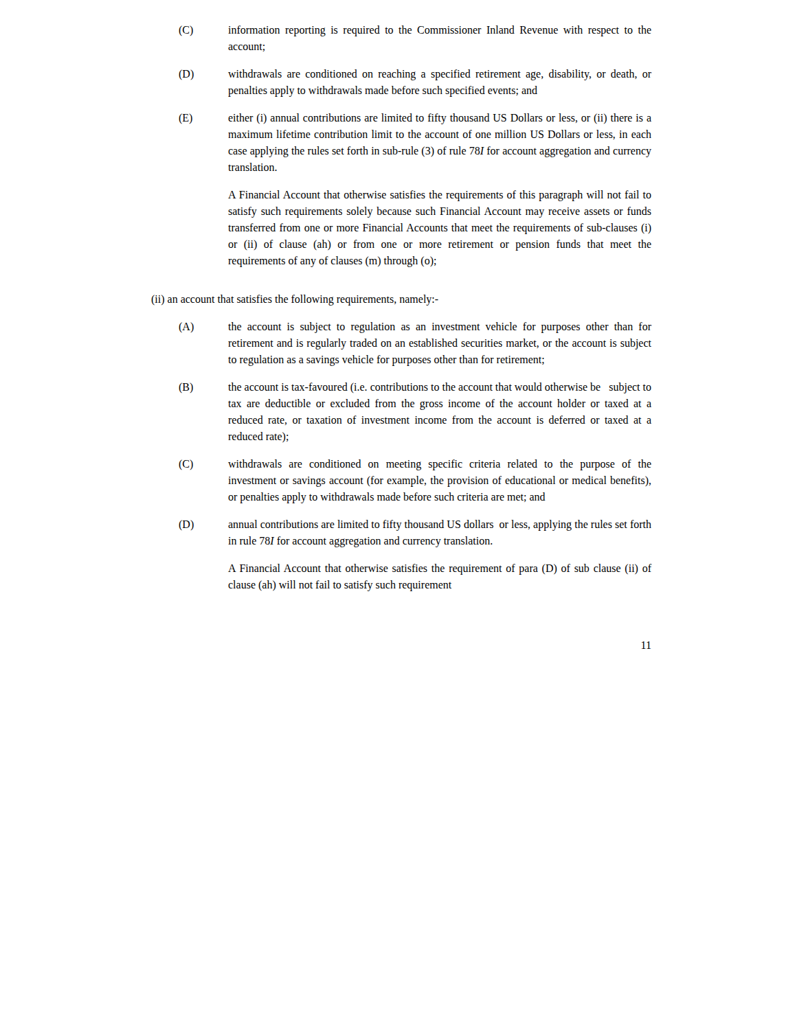(C) information reporting is required to the Commissioner Inland Revenue with respect to the account;
(D) withdrawals are conditioned on reaching a specified retirement age, disability, or death, or penalties apply to withdrawals made before such specified events; and
(E) either (i) annual contributions are limited to fifty thousand US Dollars or less, or (ii) there is a maximum lifetime contribution limit to the account of one million US Dollars or less, in each case applying the rules set forth in sub-rule (3) of rule 78I for account aggregation and currency translation.
A Financial Account that otherwise satisfies the requirements of this paragraph will not fail to satisfy such requirements solely because such Financial Account may receive assets or funds transferred from one or more Financial Accounts that meet the requirements of sub-clauses (i) or (ii) of clause (ah) or from one or more retirement or pension funds that meet the requirements of any of clauses (m) through (o);
(ii) an account that satisfies the following requirements, namely:-
(A) the account is subject to regulation as an investment vehicle for purposes other than for retirement and is regularly traded on an established securities market, or the account is subject to regulation as a savings vehicle for purposes other than for retirement;
(B) the account is tax-favoured (i.e. contributions to the account that would otherwise be subject to tax are deductible or excluded from the gross income of the account holder or taxed at a reduced rate, or taxation of investment income from the account is deferred or taxed at a reduced rate);
(C) withdrawals are conditioned on meeting specific criteria related to the purpose of the investment or savings account (for example, the provision of educational or medical benefits), or penalties apply to withdrawals made before such criteria are met; and
(D) annual contributions are limited to fifty thousand US dollars or less, applying the rules set forth in rule 78I for account aggregation and currency translation.
A Financial Account that otherwise satisfies the requirement of para (D) of sub clause (ii) of clause (ah) will not fail to satisfy such requirement
11